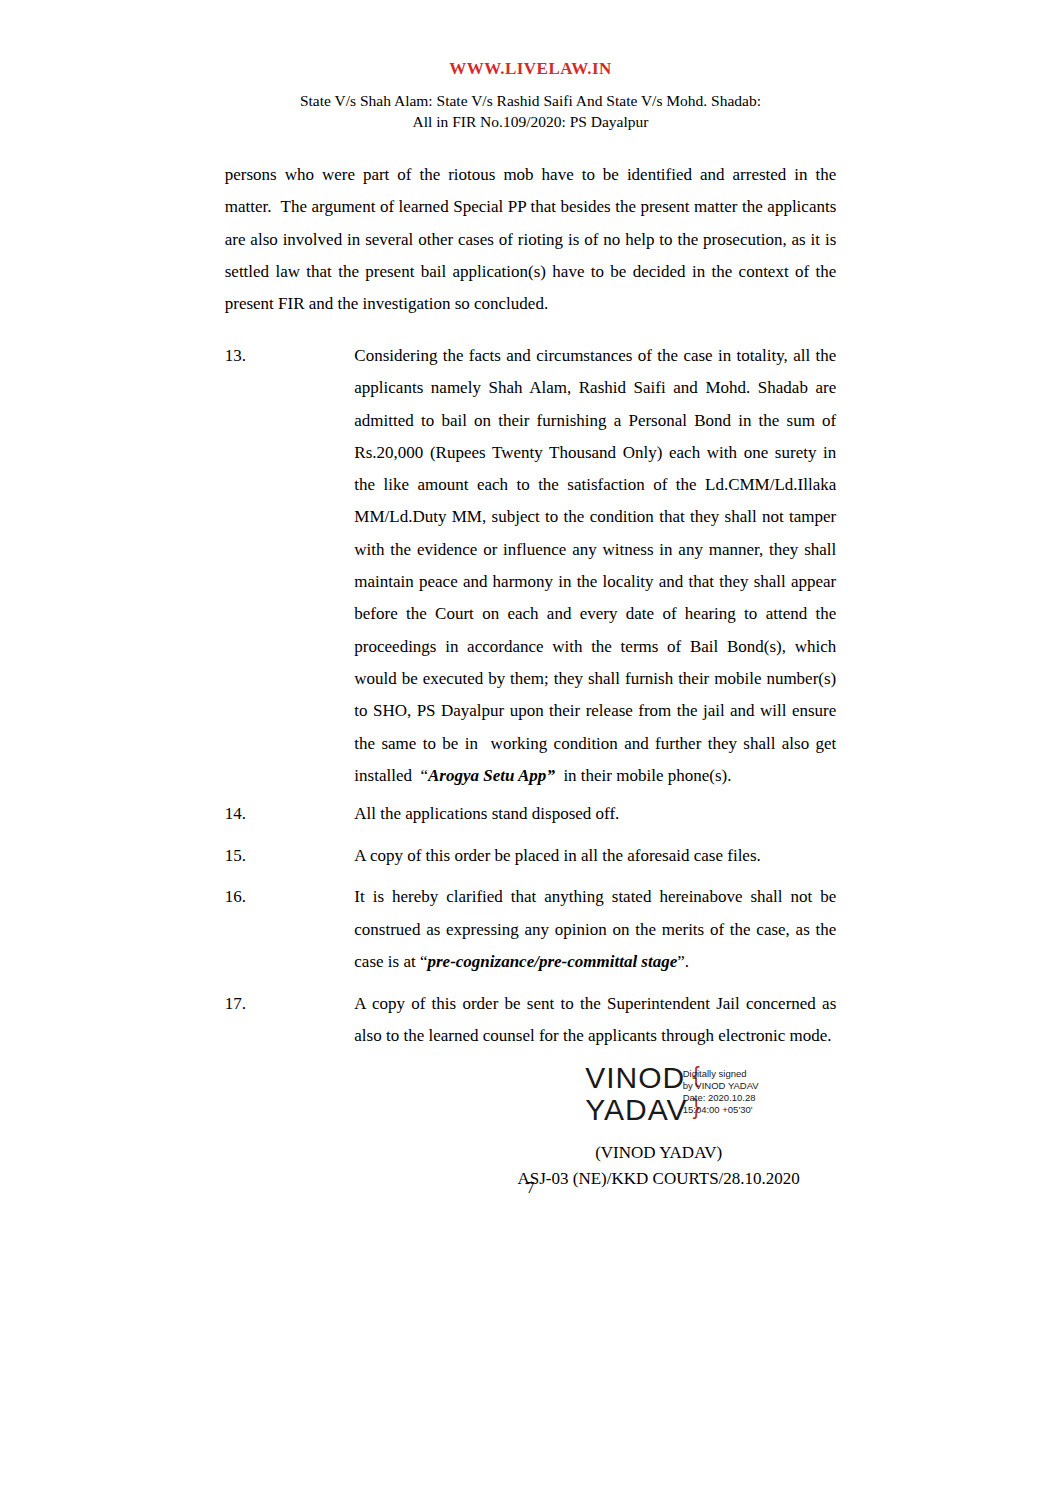WWW.LIVELAW.IN
State V/s Shah Alam: State V/s Rashid Saifi And State V/s Mohd. Shadab:
All in FIR No.109/2020: PS Dayalpur
persons who were part of the riotous mob have to be identified and arrested in the matter. The argument of learned Special PP that besides the present matter the applicants are also involved in several other cases of rioting is of no help to the prosecution, as it is settled law that the present bail application(s) have to be decided in the context of the present FIR and the investigation so concluded.
13.
Considering the facts and circumstances of the case in totality, all the applicants namely Shah Alam, Rashid Saifi and Mohd. Shadab are admitted to bail on their furnishing a Personal Bond in the sum of Rs.20,000 (Rupees Twenty Thousand Only) each with one surety in the like amount each to the satisfaction of the Ld.CMM/Ld.Illaka MM/Ld.Duty MM, subject to the condition that they shall not tamper with the evidence or influence any witness in any manner, they shall maintain peace and harmony in the locality and that they shall appear before the Court on each and every date of hearing to attend the proceedings in accordance with the terms of Bail Bond(s), which would be executed by them; they shall furnish their mobile number(s) to SHO, PS Dayalpur upon their release from the jail and will ensure the same to be in working condition and further they shall also get installed “Arogya Setu App” in their mobile phone(s).
14.
All the applications stand disposed off.
15.
A copy of this order be placed in all the aforesaid case files.
16.
It is hereby clarified that anything stated hereinabove shall not be construed as expressing any opinion on the merits of the case, as the case is at “pre-cognizance/pre-committal stage”.
17.
A copy of this order be sent to the Superintendent Jail concerned as also to the learned counsel for the applicants through electronic mode.
VINOD
YADAV
{
}
Digitally signed
by VINOD YADAV
Date: 2020.10.28
15:04:00 +05'30'
(VINOD YADAV)
ASJ-03 (NE)/KKD COURTS/28.10.2020
7